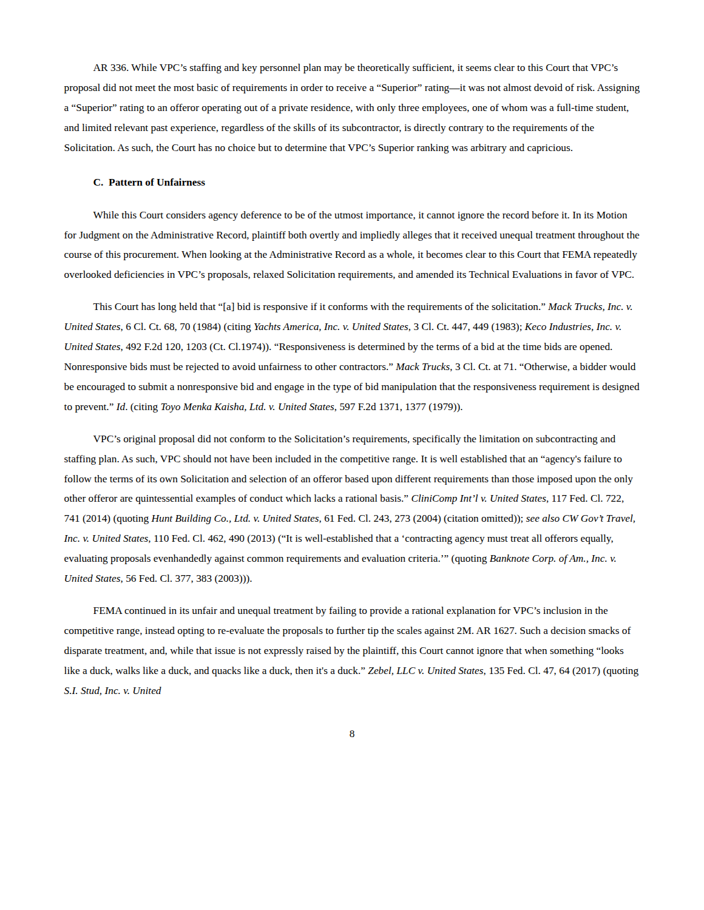AR 336. While VPC’s staffing and key personnel plan may be theoretically sufficient, it seems clear to this Court that VPC’s proposal did not meet the most basic of requirements in order to receive a “Superior” rating—it was not almost devoid of risk. Assigning a “Superior” rating to an offeror operating out of a private residence, with only three employees, one of whom was a full-time student, and limited relevant past experience, regardless of the skills of its subcontractor, is directly contrary to the requirements of the Solicitation. As such, the Court has no choice but to determine that VPC’s Superior ranking was arbitrary and capricious.
C. Pattern of Unfairness
While this Court considers agency deference to be of the utmost importance, it cannot ignore the record before it. In its Motion for Judgment on the Administrative Record, plaintiff both overtly and impliedly alleges that it received unequal treatment throughout the course of this procurement. When looking at the Administrative Record as a whole, it becomes clear to this Court that FEMA repeatedly overlooked deficiencies in VPC’s proposals, relaxed Solicitation requirements, and amended its Technical Evaluations in favor of VPC.
This Court has long held that “[a] bid is responsive if it conforms with the requirements of the solicitation.” Mack Trucks, Inc. v. United States, 6 Cl. Ct. 68, 70 (1984) (citing Yachts America, Inc. v. United States, 3 Cl. Ct. 447, 449 (1983); Keco Industries, Inc. v. United States, 492 F.2d 120, 1203 (Ct. Cl.1974)). “Responsiveness is determined by the terms of a bid at the time bids are opened. Nonresponsive bids must be rejected to avoid unfairness to other contractors.” Mack Trucks, 3 Cl. Ct. at 71. “Otherwise, a bidder would be encouraged to submit a nonresponsive bid and engage in the type of bid manipulation that the responsiveness requirement is designed to prevent.” Id. (citing Toyo Menka Kaisha, Ltd. v. United States, 597 F.2d 1371, 1377 (1979)).
VPC’s original proposal did not conform to the Solicitation’s requirements, specifically the limitation on subcontracting and staffing plan. As such, VPC should not have been included in the competitive range. It is well established that an “agency's failure to follow the terms of its own Solicitation and selection of an offeror based upon different requirements than those imposed upon the only other offeror are quintessential examples of conduct which lacks a rational basis.” CliniComp Int’l v. United States, 117 Fed. Cl. 722, 741 (2014) (quoting Hunt Building Co., Ltd. v. United States, 61 Fed. Cl. 243, 273 (2004) (citation omitted)); see also CW Gov’t Travel, Inc. v. United States, 110 Fed. Cl. 462, 490 (2013) (“It is well-established that a ‘contracting agency must treat all offerors equally, evaluating proposals evenhandedly against common requirements and evaluation criteria.’” (quoting Banknote Corp. of Am., Inc. v. United States, 56 Fed. Cl. 377, 383 (2003))).
FEMA continued in its unfair and unequal treatment by failing to provide a rational explanation for VPC’s inclusion in the competitive range, instead opting to re-evaluate the proposals to further tip the scales against 2M. AR 1627. Such a decision smacks of disparate treatment, and, while that issue is not expressly raised by the plaintiff, this Court cannot ignore that when something “looks like a duck, walks like a duck, and quacks like a duck, then it's a duck.” Zebel, LLC v. United States, 135 Fed. Cl. 47, 64 (2017) (quoting S.I. Stud, Inc. v. United
8